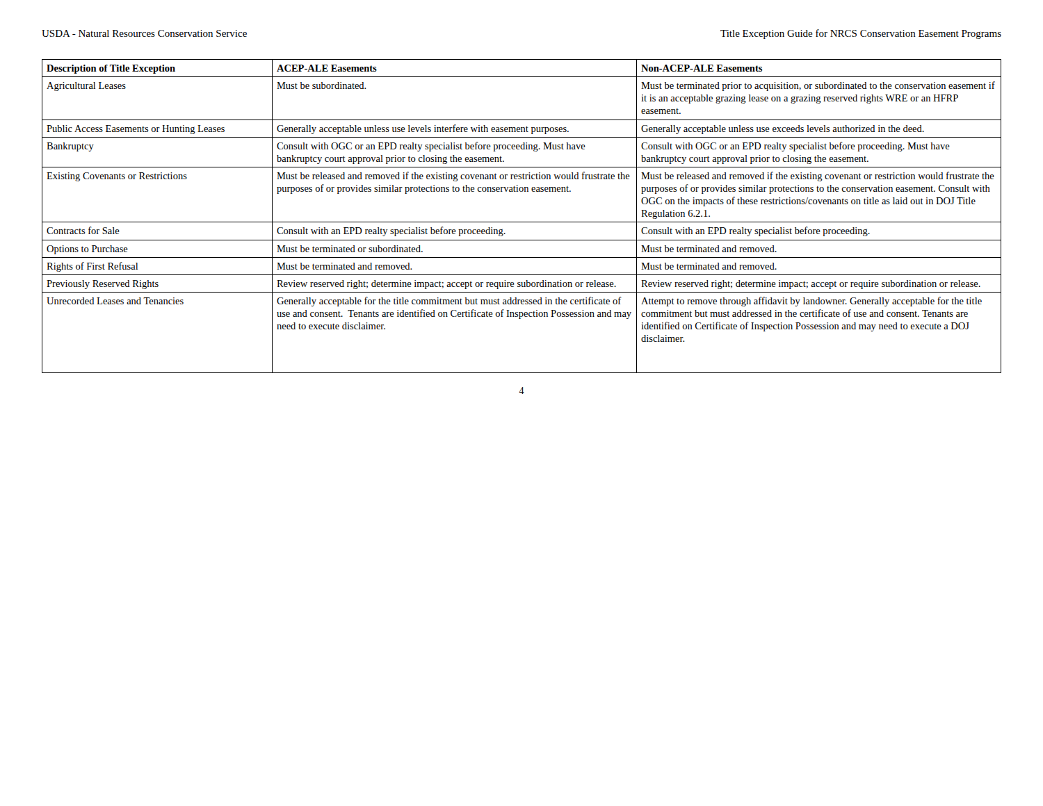USDA - Natural Resources Conservation Service
Title Exception Guide for NRCS Conservation Easement Programs
| Description of Title Exception | ACEP-ALE Easements | Non-ACEP-ALE Easements |
| --- | --- | --- |
| Agricultural Leases | Must be subordinated. | Must be terminated prior to acquisition, or subordinated to the conservation easement if it is an acceptable grazing lease on a grazing reserved rights WRE or an HFRP easement. |
| Public Access Easements or Hunting Leases | Generally acceptable unless use levels interfere with easement purposes. | Generally acceptable unless use exceeds levels authorized in the deed. |
| Bankruptcy | Consult with OGC or an EPD realty specialist before proceeding. Must have bankruptcy court approval prior to closing the easement. | Consult with OGC or an EPD realty specialist before proceeding. Must have bankruptcy court approval prior to closing the easement. |
| Existing Covenants or Restrictions | Must be released and removed if the existing covenant or restriction would frustrate the purposes of or provides similar protections to the conservation easement. | Must be released and removed if the existing covenant or restriction would frustrate the purposes of or provides similar protections to the conservation easement. Consult with OGC on the impacts of these restrictions/covenants on title as laid out in DOJ Title Regulation 6.2.1. |
| Contracts for Sale | Consult with an EPD realty specialist before proceeding. | Consult with an EPD realty specialist before proceeding. |
| Options to Purchase | Must be terminated or subordinated. | Must be terminated and removed. |
| Rights of First Refusal | Must be terminated and removed. | Must be terminated and removed. |
| Previously Reserved Rights | Review reserved right; determine impact; accept or require subordination or release. | Review reserved right; determine impact; accept or require subordination or release. |
| Unrecorded Leases and Tenancies | Generally acceptable for the title commitment but must addressed in the certificate of use and consent. Tenants are identified on Certificate of Inspection Possession and may need to execute disclaimer. | Attempt to remove through affidavit by landowner. Generally acceptable for the title commitment but must addressed in the certificate of use and consent. Tenants are identified on Certificate of Inspection Possession and may need to execute a DOJ disclaimer. |
4